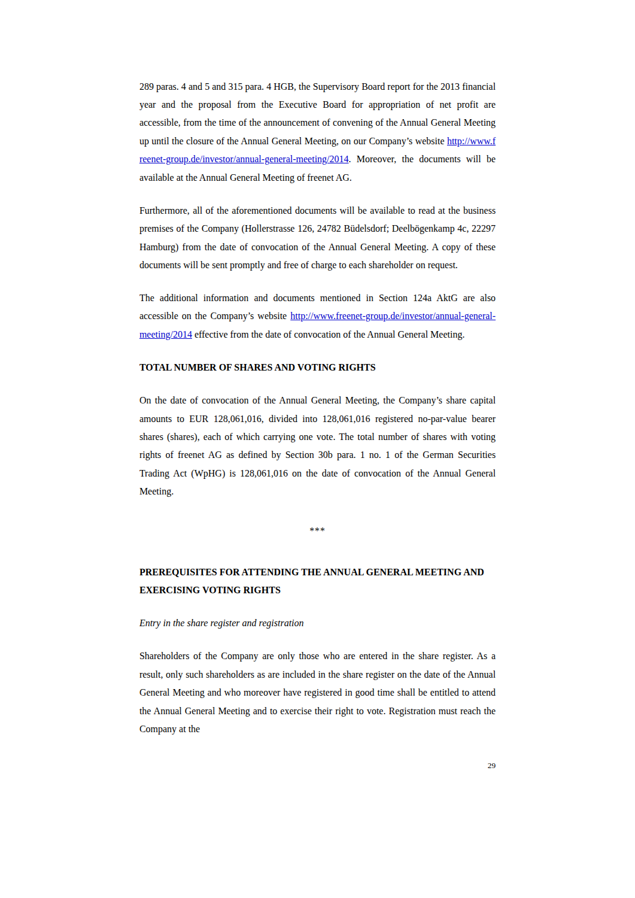289 paras. 4 and 5 and 315 para. 4 HGB, the Supervisory Board report for the 2013 financial year and the proposal from the Executive Board for appropriation of net profit are accessible, from the time of the announcement of convening of the Annual General Meeting up until the closure of the Annual General Meeting, on our Company’s website http://www.freenet-group.de/investor/annual-general-meeting/2014. Moreover, the documents will be available at the Annual General Meeting of freenet AG.
Furthermore, all of the aforementioned documents will be available to read at the business premises of the Company (Hollerstrasse 126, 24782 Büdelsdorf; Deelbögenkamp 4c, 22297 Hamburg) from the date of convocation of the Annual General Meeting. A copy of these documents will be sent promptly and free of charge to each shareholder on request.
The additional information and documents mentioned in Section 124a AktG are also accessible on the Company’s website http://www.freenet-group.de/investor/annual-general-meeting/2014 effective from the date of convocation of the Annual General Meeting.
Total number of shares and voting rights
On the date of convocation of the Annual General Meeting, the Company’s share capital amounts to EUR 128,061,016, divided into 128,061,016 registered no-par-value bearer shares (shares), each of which carrying one vote. The total number of shares with voting rights of freenet AG as defined by Section 30b para. 1 no. 1 of the German Securities Trading Act (WpHG) is 128,061,016 on the date of convocation of the Annual General Meeting.
***
Prerequisites for attending the Annual General Meeting and exercising voting rights
Entry in the share register and registration
Shareholders of the Company are only those who are entered in the share register. As a result, only such shareholders as are included in the share register on the date of the Annual General Meeting and who moreover have registered in good time shall be entitled to attend the Annual General Meeting and to exercise their right to vote. Registration must reach the Company at the
29